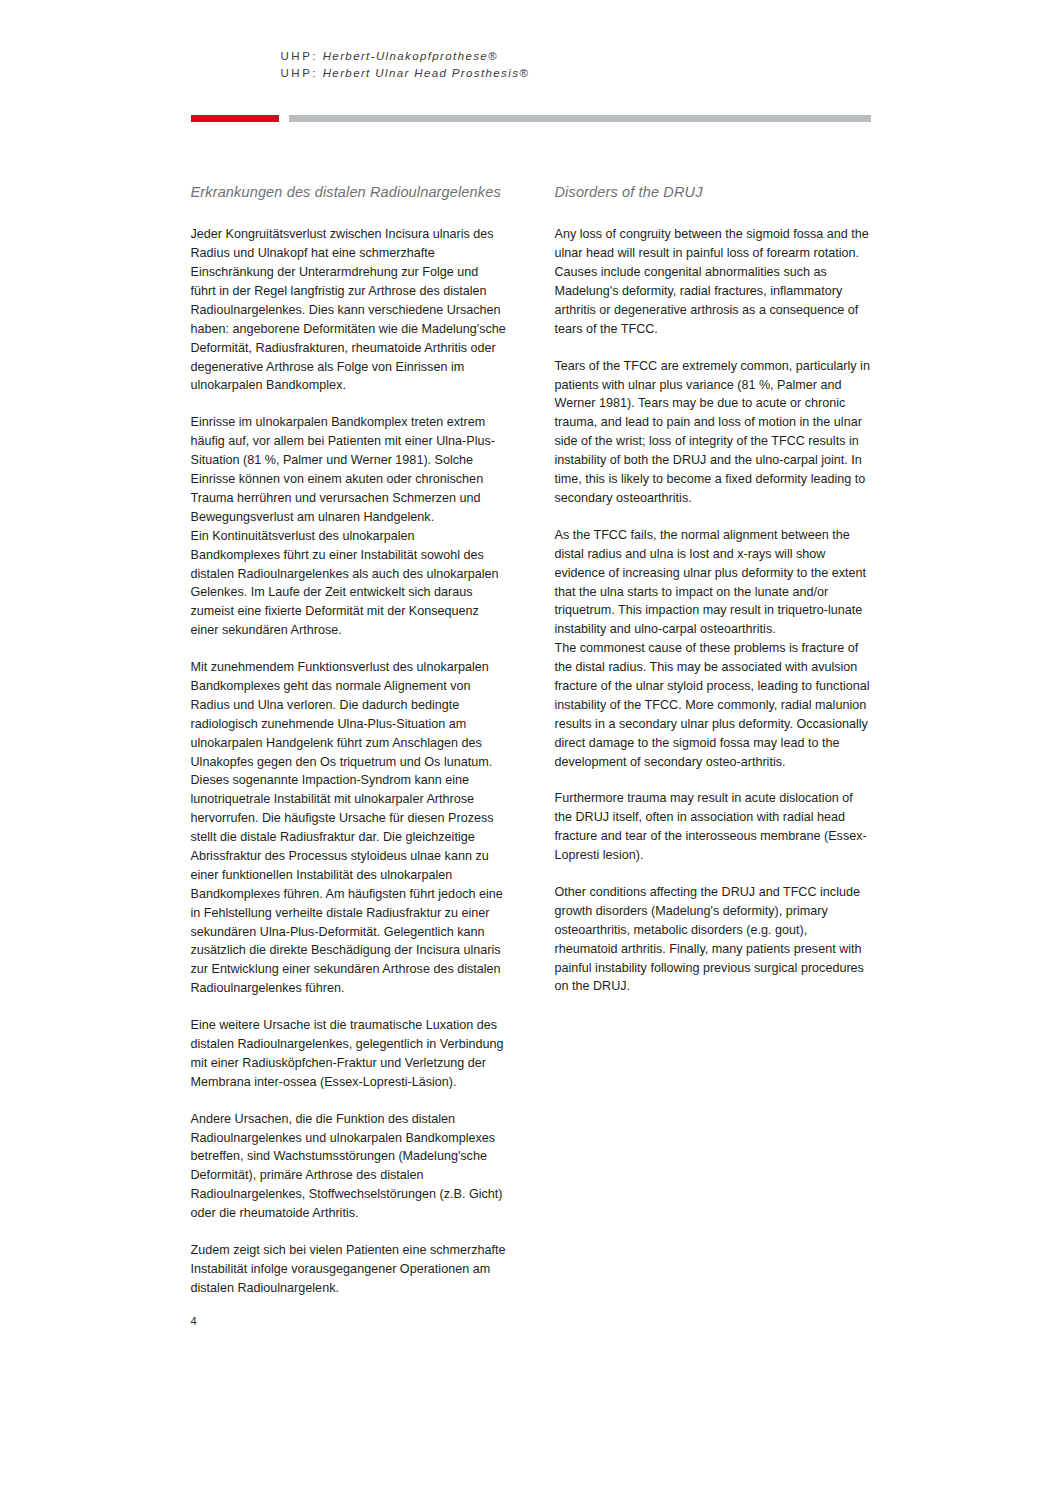UHP: Herbert-Ulnakopfprothese®
UHP: Herbert Ulnar Head Prosthesis®
Erkrankungen des distalen Radioulnargelenkes
Jeder Kongruitätsverlust zwischen Incisura ulnaris des Radius und Ulnakopf hat eine schmerzhafte Einschränkung der Unterarmdrehung zur Folge und führt in der Regel langfristig zur Arthrose des distalen Radioulnargelenkes. Dies kann verschiedene Ursachen haben: angeborene Deformitäten wie die Madelung'sche Deformität, Radiusfrakturen, rheumatoide Arthritis oder degenerative Arthrose als Folge von Einrissen im ulnokarpalen Bandkomplex.
Einrisse im ulnokarpalen Bandkomplex treten extrem häufig auf, vor allem bei Patienten mit einer Ulna-Plus-Situation (81 %, Palmer und Werner 1981). Solche Einrisse können von einem akuten oder chronischen Trauma herrühren und verursachen Schmerzen und Bewegungsverlust am ulnaren Handgelenk.
Ein Kontinuitätsverlust des ulnokarpalen Bandkomplexes führt zu einer Instabilität sowohl des distalen Radioulnargelenkes als auch des ulnokarpalen Gelenkes. Im Laufe der Zeit entwickelt sich daraus zumeist eine fixierte Deformität mit der Konsequenz einer sekundären Arthrose.
Mit zunehmendem Funktionsverlust des ulnokarpalen Bandkomplexes geht das normale Alignement von Radius und Ulna verloren. Die dadurch bedingte radiologisch zunehmende Ulna-Plus-Situation am ulnokarpalen Handgelenk führt zum Anschlagen des Ulnakopfes gegen den Os triquetrum und Os lunatum. Dieses sogenannte Impaction-Syndrom kann eine lunotriquetrale Instabilität mit ulnokarpaler Arthrose hervorrufen. Die häufigste Ursache für diesen Prozess stellt die distale Radiusfraktur dar. Die gleichzeitige Abrissfraktur des Processus styloideus ulnae kann zu einer funktionellen Instabilität des ulnokarpalen Bandkomplexes führen. Am häufigsten führt jedoch eine in Fehlstellung verheilte distale Radiusfraktur zu einer sekundären Ulna-Plus-Deformität. Gelegentlich kann zusätzlich die direkte Beschädigung der Incisura ulnaris zur Entwicklung einer sekundären Arthrose des distalen Radioulnargelenkes führen.
Eine weitere Ursache ist die traumatische Luxation des distalen Radioulnargelenkes, gelegentlich in Verbindung mit einer Radiusköpfchen-Fraktur und Verletzung der Membrana inter-ossea (Essex-Lopresti-Läsion).
Andere Ursachen, die die Funktion des distalen Radioulnargelenkes und ulnokarpalen Bandkomplexes betreffen, sind Wachstumsstörungen (Madelung'sche Deformität), primäre Arthrose des distalen Radioulnargelenkes, Stoffwechselstörungen (z.B. Gicht) oder die rheumatoide Arthritis.
Zudem zeigt sich bei vielen Patienten eine schmerzhafte Instabilität infolge vorausgegangener Operationen am distalen Radioulnargelenk.
Disorders of the DRUJ
Any loss of congruity between the sigmoid fossa and the ulnar head will result in painful loss of forearm rotation. Causes include congenital abnormalities such as Madelung's deformity, radial fractures, inflammatory arthritis or degenerative arthrosis as a consequence of tears of the TFCC.
Tears of the TFCC are extremely common, particularly in patients with ulnar plus variance (81 %, Palmer and Werner 1981). Tears may be due to acute or chronic trauma, and lead to pain and loss of motion in the ulnar side of the wrist; loss of integrity of the TFCC results in instability of both the DRUJ and the ulno-carpal joint. In time, this is likely to become a fixed deformity leading to secondary osteoarthritis.
As the TFCC fails, the normal alignment between the distal radius and ulna is lost and x-rays will show evidence of increasing ulnar plus deformity to the extent that the ulna starts to impact on the lunate and/or triquetrum. This impaction may result in triquetro-lunate instability and ulno-carpal osteoarthritis.
The commonest cause of these problems is fracture of the distal radius. This may be associated with avulsion fracture of the ulnar styloid process, leading to functional instability of the TFCC. More commonly, radial malunion results in a secondary ulnar plus deformity. Occasionally direct damage to the sigmoid fossa may lead to the development of secondary osteo-arthritis.
Furthermore trauma may result in acute dislocation of the DRUJ itself, often in association with radial head fracture and tear of the interosseous membrane (Essex-Lopresti lesion).
Other conditions affecting the DRUJ and TFCC include growth disorders (Madelung's deformity), primary osteoarthritis, metabolic disorders (e.g. gout), rheumatoid arthritis. Finally, many patients present with painful instability following previous surgical procedures on the DRUJ.
4